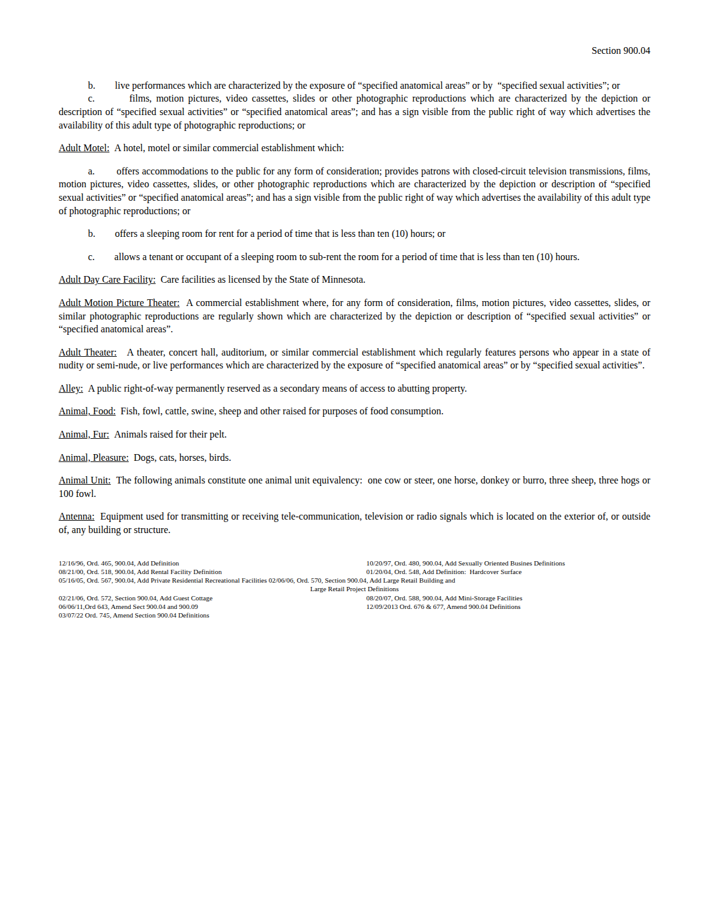Section 900.04
b. live performances which are characterized by the exposure of “specified anatomical areas” or by “specified sexual activities”; or
c. films, motion pictures, video cassettes, slides or other photographic reproductions which are characterized by the depiction or description of “specified sexual activities” or “specified anatomical areas”; and has a sign visible from the public right of way which advertises the availability of this adult type of photographic reproductions; or
Adult Motel: A hotel, motel or similar commercial establishment which:
a. offers accommodations to the public for any form of consideration; provides patrons with closed-circuit television transmissions, films, motion pictures, video cassettes, slides, or other photographic reproductions which are characterized by the depiction or description of “specified sexual activities” or “specified anatomical areas”; and has a sign visible from the public right of way which advertises the availability of this adult type of photographic reproductions; or
b. offers a sleeping room for rent for a period of time that is less than ten (10) hours; or
c. allows a tenant or occupant of a sleeping room to sub-rent the room for a period of time that is less than ten (10) hours.
Adult Day Care Facility: Care facilities as licensed by the State of Minnesota.
Adult Motion Picture Theater: A commercial establishment where, for any form of consideration, films, motion pictures, video cassettes, slides, or similar photographic reproductions are regularly shown which are characterized by the depiction or description of “specified sexual activities” or “specified anatomical areas”.
Adult Theater: A theater, concert hall, auditorium, or similar commercial establishment which regularly features persons who appear in a state of nudity or semi-nude, or live performances which are characterized by the exposure of “specified anatomical areas” or by “specified sexual activities”.
Alley: A public right-of-way permanently reserved as a secondary means of access to abutting property.
Animal, Food: Fish, fowl, cattle, swine, sheep and other raised for purposes of food consumption.
Animal, Fur: Animals raised for their pelt.
Animal, Pleasure: Dogs, cats, horses, birds.
Animal Unit: The following animals constitute one animal unit equivalency: one cow or steer, one horse, donkey or burro, three sheep, three hogs or 100 fowl.
Antenna: Equipment used for transmitting or receiving tele-communication, television or radio signals which is located on the exterior of, or outside of, any building or structure.
| 12/16/96, Ord. 465, 900.04, Add Definition | 10/20/97, Ord. 480, 900.04, Add Sexually Oriented Busines Definitions |
| 08/21/00, Ord. 518, 900.04, Add Rental Facility Definition | 01/20/04, Ord. 548, Add Definition: Hardcover Surface |
| 05/16/05, Ord. 567, 900.04, Add Private Residential Recreational Facilities 02/06/06, Ord. 570, Section 900.04, Add Large Retail Building and |
| Large Retail Project Definitions |
| 02/21/06, Ord. 572, Section 900.04, Add Guest Cottage | 08/20/07, Ord. 588, 900.04, Add Mini-Storage Facilities |
| 06/06/11,Ord 643, Amend Sect 900.04 and 900.09 | 12/09/2013 Ord. 676 & 677, Amend 900.04 Definitions |
| 03/07/22 Ord. 745, Amend Section 900.04 Definitions |